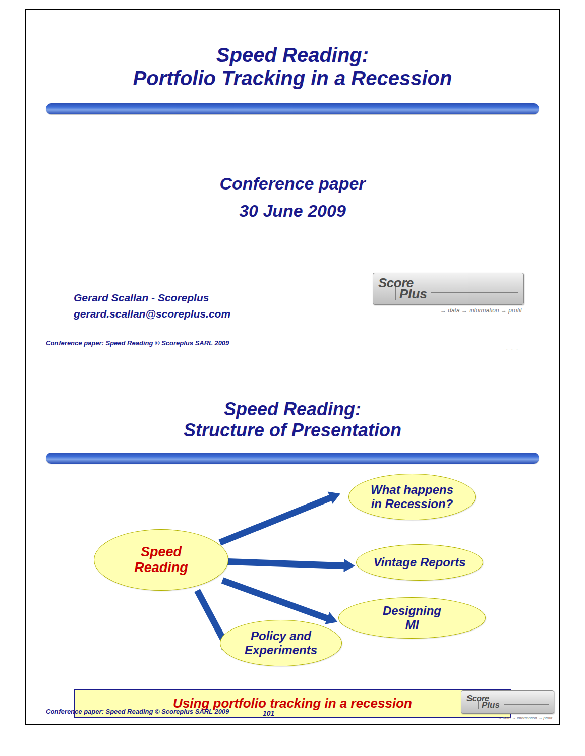Speed Reading:
Portfolio Tracking in a Recession
Conference paper
30 June 2009
Gerard Scallan - Scoreplus
gerard.scallan@scoreplus.com
Score
Plus
→ data → information → profit
Conference paper: Speed Reading © Scoreplus SARL 2009
. . .
Speed Reading:
Structure of Presentation
Speed
Reading
What happens
in Recession?
Vintage Reports
Designing
MI
Policy and
Experiments
Using portfolio tracking in a recession
Score
Plus
→ data → information → profit
Conference paper: Speed Reading © Scoreplus SARL 2009
101